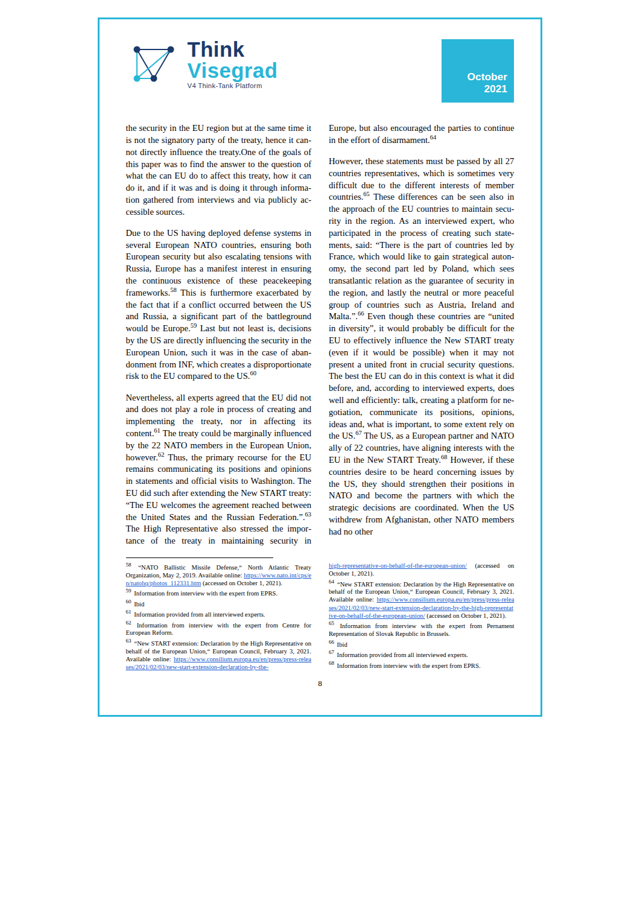Think
Visegrad
V4 Think-Tank Platform
October
2021
the security in the EU region but at the same time it is not the signatory party of the treaty, hence it cannot directly influence the treaty.One of the goals of this paper was to find the answer to the question of what the can EU do to affect this treaty, how it can do it, and if it was and is doing it through information gathered from interviews and via publicly accessible sources.
Due to the US having deployed defense systems in several European NATO countries, ensuring both European security but also escalating tensions with Russia, Europe has a manifest interest in ensuring the continuous existence of these peacekeeping frameworks.58 This is furthermore exacerbated by the fact that if a conflict occurred between the US and Russia, a significant part of the battleground would be Europe.59 Last but not least is, decisions by the US are directly influencing the security in the European Union, such it was in the case of abandonment from INF, which creates a disproportionate risk to the EU compared to the US.60
Nevertheless, all experts agreed that the EU did not and does not play a role in process of creating and implementing the treaty, nor in affecting its content.61 The treaty could be marginally influenced by the 22 NATO members in the European Union, however.62 Thus, the primary recourse for the EU remains communicating its positions and opinions in statements and official visits to Washington. The EU did such after extending the New START treaty: “The EU welcomes the agreement reached between the United States and the Russian Federation.”.63 The High Representative also stressed the importance of the treaty in maintaining security in Europe, but also encouraged the parties to continue in the effort of disarmament.64
However, these statements must be passed by all 27 countries representatives, which is sometimes very difficult due to the different interests of member countries.65 These differences can be seen also in the approach of the EU countries to maintain security in the region. As an interviewed expert, who participated in the process of creating such statements, said: “There is the part of countries led by France, which would like to gain strategical autonomy, the second part led by Poland, which sees transatlantic relation as the guarantee of security in the region, and lastly the neutral or more peaceful group of countries such as Austria, Ireland and Malta.”.66 Even though these countries are “united in diversity”, it would probably be difficult for the EU to effectively influence the New START treaty (even if it would be possible) when it may not present a united front in crucial security questions. The best the EU can do in this context is what it did before, and, according to interviewed experts, does well and efficiently: talk, creating a platform for negotiation, communicate its positions, opinions, ideas and, what is important, to some extent rely on the US.67 The US, as a European partner and NATO ally of 22 countries, have aligning interests with the EU in the New START Treaty.68 However, if these countries desire to be heard concerning issues by the US, they should strengthen their positions in NATO and become the partners with which the strategic decisions are coordinated. When the US withdrew from Afghanistan, other NATO members had no other
58 “NATO Ballistic Missile Defense,“ North Atlantic Treaty Organization, May 2, 2019. Available online: https://www.nato.int/cps/en/natohq/photos_112331.htm (accessed on October 1, 2021).
59 Information from interview with the expert from EPRS.
60 Ibid
61 Information provided from all interviewed experts.
62 Information from interview with the expert from Centre for European Reform.
63 “New START extension: Declaration by the High Representative on behalf of the European Union,“ European Council, February 3, 2021. Available online: https://www.consilium.europa.eu/en/press/press-releases/2021/02/03/new-start-extension-declaration-by-the-
high-representative-on-behalf-of-the-european-union/ (accessed on October 1, 2021).
64 “New START extension: Declaration by the High Representative on behalf of the European Union,“ European Council, February 3, 2021. Available online: https://www.consilium.europa.eu/en/press/press-releases/2021/02/03/new-start-extension-declaration-by-the-high-representative-on-behalf-of-the-european-union/ (accessed on October 1, 2021).
65 Information from interview with the expert from Pernament Representation of Slovak Republic in Brussels.
66 Ibid
67 Information provided from all interviewed experts.
68 Information from interview with the expert from EPRS.
8